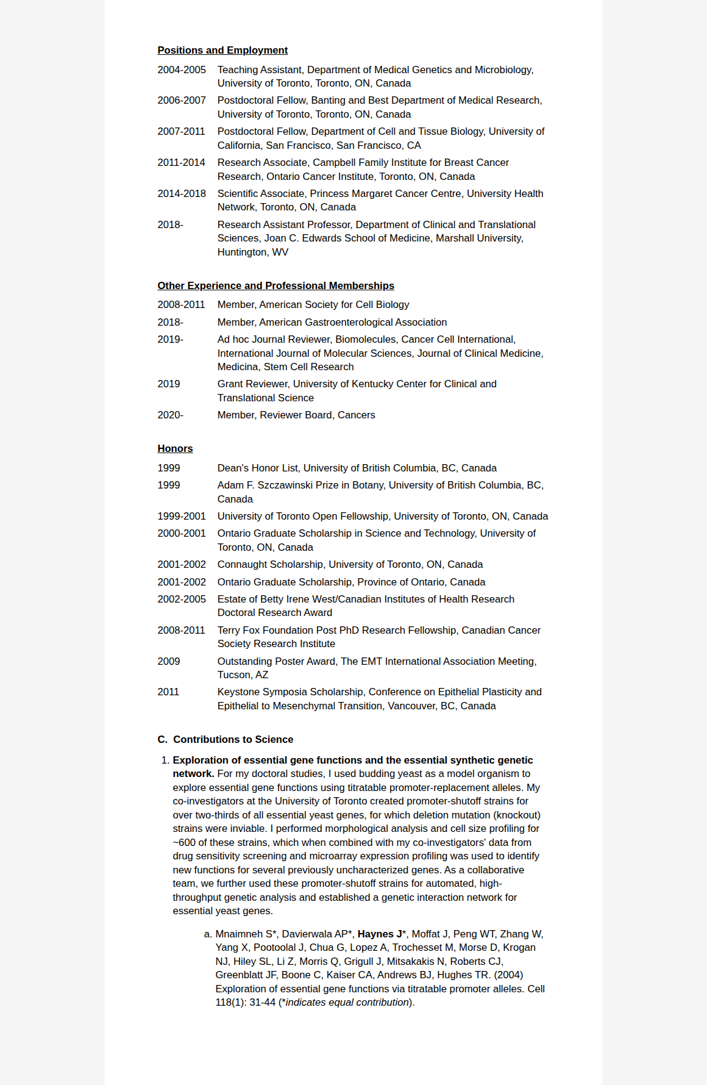Positions and Employment
| 2004-2005 | Teaching Assistant, Department of Medical Genetics and Microbiology, University of Toronto, Toronto, ON, Canada |
| 2006-2007 | Postdoctoral Fellow, Banting and Best Department of Medical Research, University of Toronto, Toronto, ON, Canada |
| 2007-2011 | Postdoctoral Fellow, Department of Cell and Tissue Biology, University of California, San Francisco, San Francisco, CA |
| 2011-2014 | Research Associate, Campbell Family Institute for Breast Cancer Research, Ontario Cancer Institute, Toronto, ON, Canada |
| 2014-2018 | Scientific Associate, Princess Margaret Cancer Centre, University Health Network, Toronto, ON, Canada |
| 2018- | Research Assistant Professor, Department of Clinical and Translational Sciences, Joan C. Edwards School of Medicine, Marshall University, Huntington, WV |
Other Experience and Professional Memberships
| 2008-2011 | Member, American Society for Cell Biology |
| 2018- | Member, American Gastroenterological Association |
| 2019- | Ad hoc Journal Reviewer, Biomolecules, Cancer Cell International, International Journal of Molecular Sciences, Journal of Clinical Medicine, Medicina, Stem Cell Research |
| 2019 | Grant Reviewer, University of Kentucky Center for Clinical and Translational Science |
| 2020- | Member, Reviewer Board, Cancers |
Honors
| 1999 | Dean's Honor List, University of British Columbia, BC, Canada |
| 1999 | Adam F. Szczawinski Prize in Botany, University of British Columbia, BC, Canada |
| 1999-2001 | University of Toronto Open Fellowship, University of Toronto, ON, Canada |
| 2000-2001 | Ontario Graduate Scholarship in Science and Technology, University of Toronto, ON, Canada |
| 2001-2002 | Connaught Scholarship, University of Toronto, ON, Canada |
| 2001-2002 | Ontario Graduate Scholarship, Province of Ontario, Canada |
| 2002-2005 | Estate of Betty Irene West/Canadian Institutes of Health Research Doctoral Research Award |
| 2008-2011 | Terry Fox Foundation Post PhD Research Fellowship, Canadian Cancer Society Research Institute |
| 2009 | Outstanding Poster Award, The EMT International Association Meeting, Tucson, AZ |
| 2011 | Keystone Symposia Scholarship, Conference on Epithelial Plasticity and Epithelial to Mesenchymal Transition, Vancouver, BC, Canada |
C. Contributions to Science
Exploration of essential gene functions and the essential synthetic genetic network. For my doctoral studies, I used budding yeast as a model organism to explore essential gene functions using titratable promoter-replacement alleles. My co-investigators at the University of Toronto created promoter-shutoff strains for over two-thirds of all essential yeast genes, for which deletion mutation (knockout) strains were inviable. I performed morphological analysis and cell size profiling for ~600 of these strains, which when combined with my co-investigators' data from drug sensitivity screening and microarray expression profiling was used to identify new functions for several previously uncharacterized genes. As a collaborative team, we further used these promoter-shutoff strains for automated, high-throughput genetic analysis and established a genetic interaction network for essential yeast genes.
Mnaimneh S*, Davierwala AP*, Haynes J*, Moffat J, Peng WT, Zhang W, Yang X, Pootoolal J, Chua G, Lopez A, Trochesset M, Morse D, Krogan NJ, Hiley SL, Li Z, Morris Q, Grigull J, Mitsakakis N, Roberts CJ, Greenblatt JF, Boone C, Kaiser CA, Andrews BJ, Hughes TR. (2004) Exploration of essential gene functions via titratable promoter alleles. Cell 118(1): 31-44 (*indicates equal contribution).